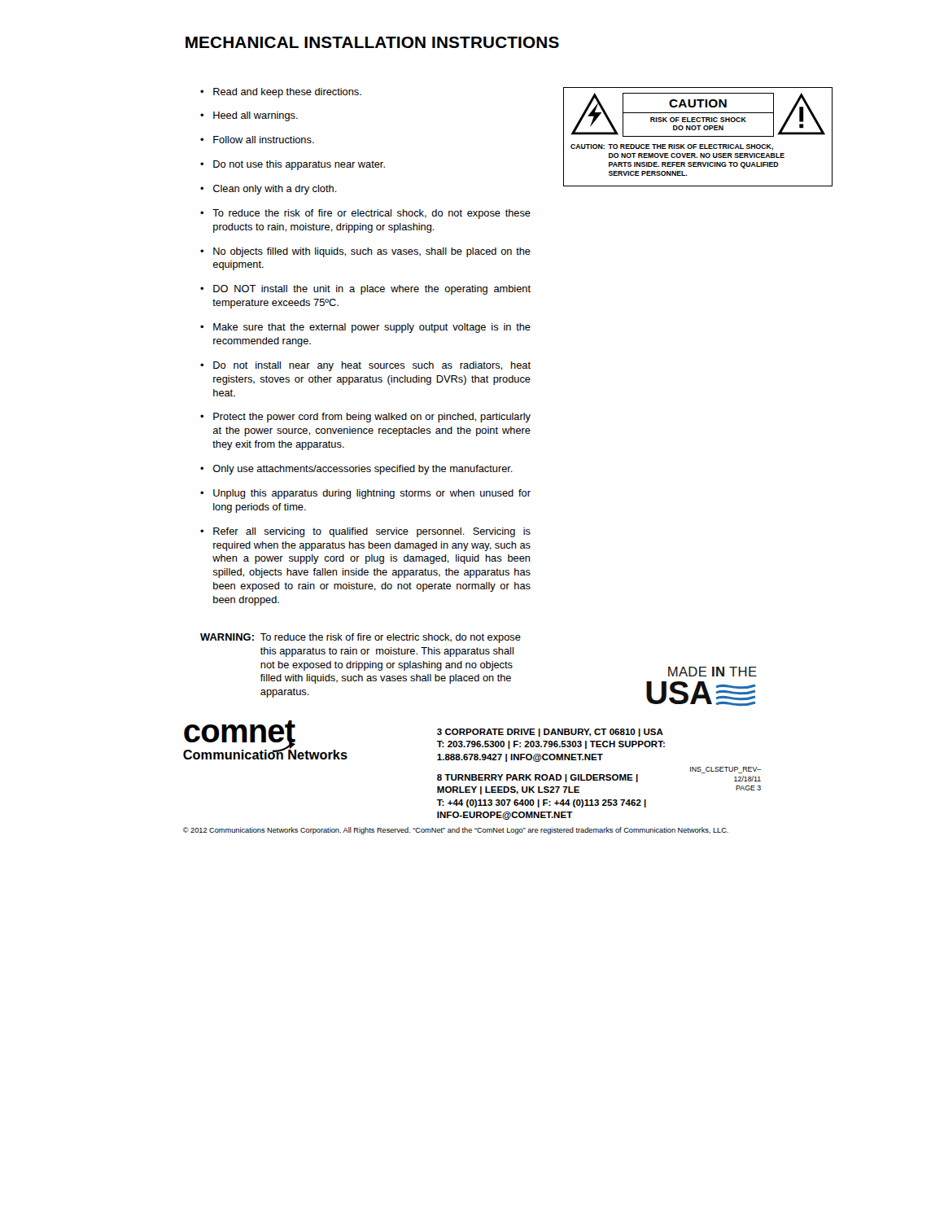MECHANICAL INSTALLATION INSTRUCTIONS
Read and keep these directions.
Heed all warnings.
Follow all instructions.
Do not use this apparatus near water.
Clean only with a dry cloth.
To reduce the risk of fire or electrical shock, do not expose these products to rain, moisture, dripping or splashing.
No objects filled with liquids, such as vases, shall be placed on the equipment.
DO NOT install the unit in a place where the operating ambient temperature exceeds 75ºC.
Make sure that the external power supply output voltage is in the recommended range.
Do not install near any heat sources such as radiators, heat registers, stoves or other apparatus (including DVRs) that produce heat.
Protect the power cord from being walked on or pinched, particularly at the power source, convenience receptacles and the point where they exit from the apparatus.
Only use attachments/accessories specified by the manufacturer.
Unplug this apparatus during lightning storms or when unused for long periods of time.
Refer all servicing to qualified service personnel. Servicing is required when the apparatus has been damaged in any way, such as when a power supply cord or plug is damaged, liquid has been spilled, objects have fallen inside the apparatus, the apparatus has been exposed to rain or moisture, do not operate normally or has been dropped.
WARNING:
To reduce the risk of fire or electric shock, do not expose this apparatus to rain or moisture. This apparatus shall not be exposed to dripping or splashing and no objects filled with liquids, such as vases shall be placed on the apparatus.
CAUTION
RISK OF ELECTRIC SHOCK
DO NOT OPEN
CAUTION:
TO REDUCE THE RISK OF ELECTRICAL SHOCK,
DO NOT REMOVE COVER. NO USER SERVICEABLE
PARTS INSIDE. REFER SERVICING TO QUALIFIED
SERVICE PERSONNEL.
MADE IN THE
USA
comnet
Communication Networks
3 CORPORATE DRIVE | DANBURY, CT 06810 | USA
T: 203.796.5300 | F: 203.796.5303 | TECH SUPPORT: 1.888.678.9427 | INFO@COMNET.NET
8 TURNBERRY PARK ROAD | GILDERSOME | MORLEY | LEEDS, UK LS27 7LE
T: +44 (0)113 307 6400 | F: +44 (0)113 253 7462 | INFO-EUROPE@COMNET.NET
INS_CLSETUP_REV–
12/18/11
PAGE 3
© 2012 Communications Networks Corporation. All Rights Reserved. “ComNet” and the “ComNet Logo” are registered trademarks of Communication Networks, LLC.